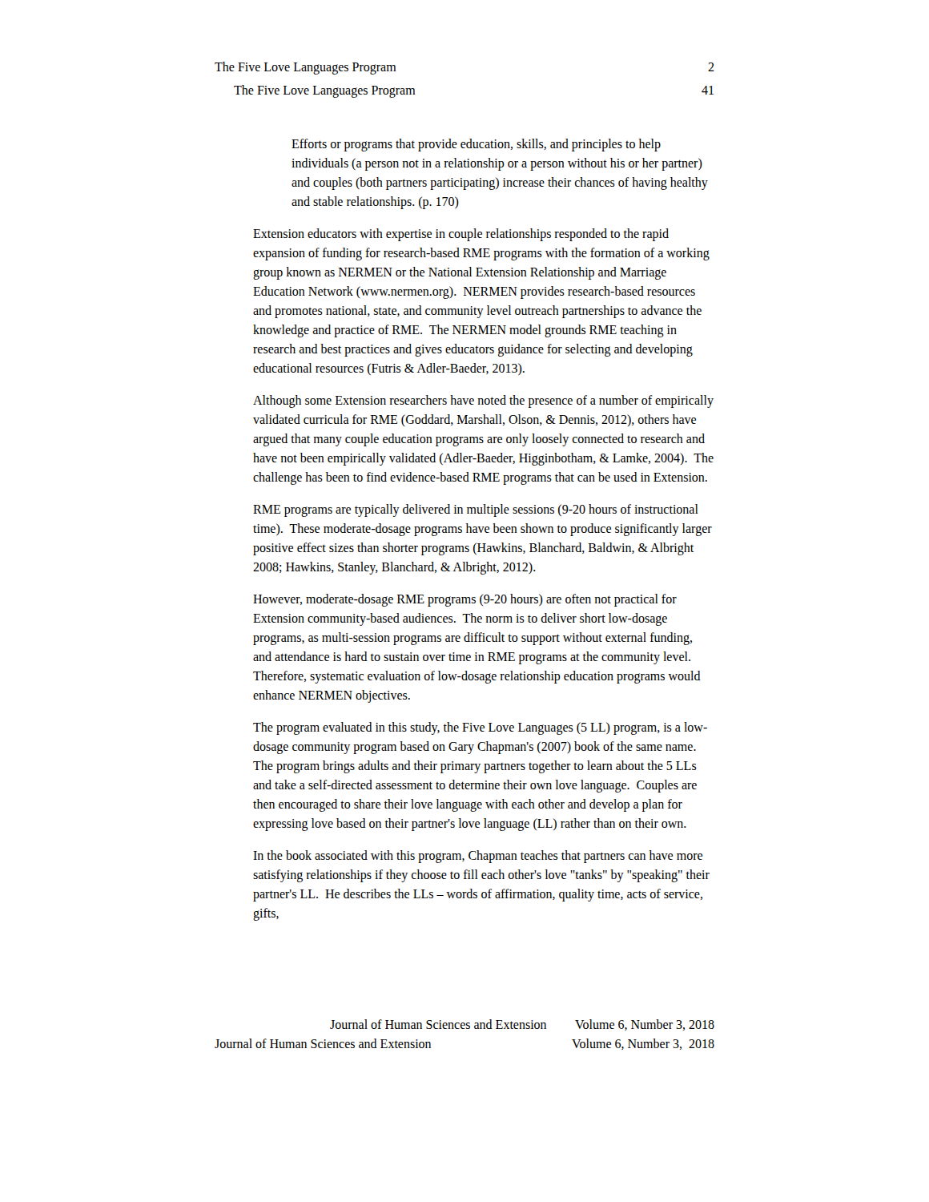The Five Love Languages Program 2
The Five Love Languages Program 41
Efforts or programs that provide education, skills, and principles to help individuals (a person not in a relationship or a person without his or her partner) and couples (both partners participating) increase their chances of having healthy and stable relationships. (p. 170)
Extension educators with expertise in couple relationships responded to the rapid expansion of funding for research-based RME programs with the formation of a working group known as NERMEN or the National Extension Relationship and Marriage Education Network (www.nermen.org). NERMEN provides research-based resources and promotes national, state, and community level outreach partnerships to advance the knowledge and practice of RME. The NERMEN model grounds RME teaching in research and best practices and gives educators guidance for selecting and developing educational resources (Futris & Adler-Baeder, 2013).
Although some Extension researchers have noted the presence of a number of empirically validated curricula for RME (Goddard, Marshall, Olson, & Dennis, 2012), others have argued that many couple education programs are only loosely connected to research and have not been empirically validated (Adler-Baeder, Higginbotham, & Lamke, 2004). The challenge has been to find evidence-based RME programs that can be used in Extension.
RME programs are typically delivered in multiple sessions (9-20 hours of instructional time). These moderate-dosage programs have been shown to produce significantly larger positive effect sizes than shorter programs (Hawkins, Blanchard, Baldwin, & Albright 2008; Hawkins, Stanley, Blanchard, & Albright, 2012).
However, moderate-dosage RME programs (9-20 hours) are often not practical for Extension community-based audiences. The norm is to deliver short low-dosage programs, as multi-session programs are difficult to support without external funding, and attendance is hard to sustain over time in RME programs at the community level. Therefore, systematic evaluation of low-dosage relationship education programs would enhance NERMEN objectives.
The program evaluated in this study, the Five Love Languages (5 LL) program, is a low-dosage community program based on Gary Chapman's (2007) book of the same name. The program brings adults and their primary partners together to learn about the 5 LLs and take a self-directed assessment to determine their own love language. Couples are then encouraged to share their love language with each other and develop a plan for expressing love based on their partner's love language (LL) rather than on their own.
In the book associated with this program, Chapman teaches that partners can have more satisfying relationships if they choose to fill each other's love "tanks" by "speaking" their partner's LL. He describes the LLs – words of affirmation, quality time, acts of service, gifts,
Journal of Human Sciences and Extension Volume 6, Number 3, 2018
Journal of Human Sciences and Extension Volume 6, Number 3, 2018